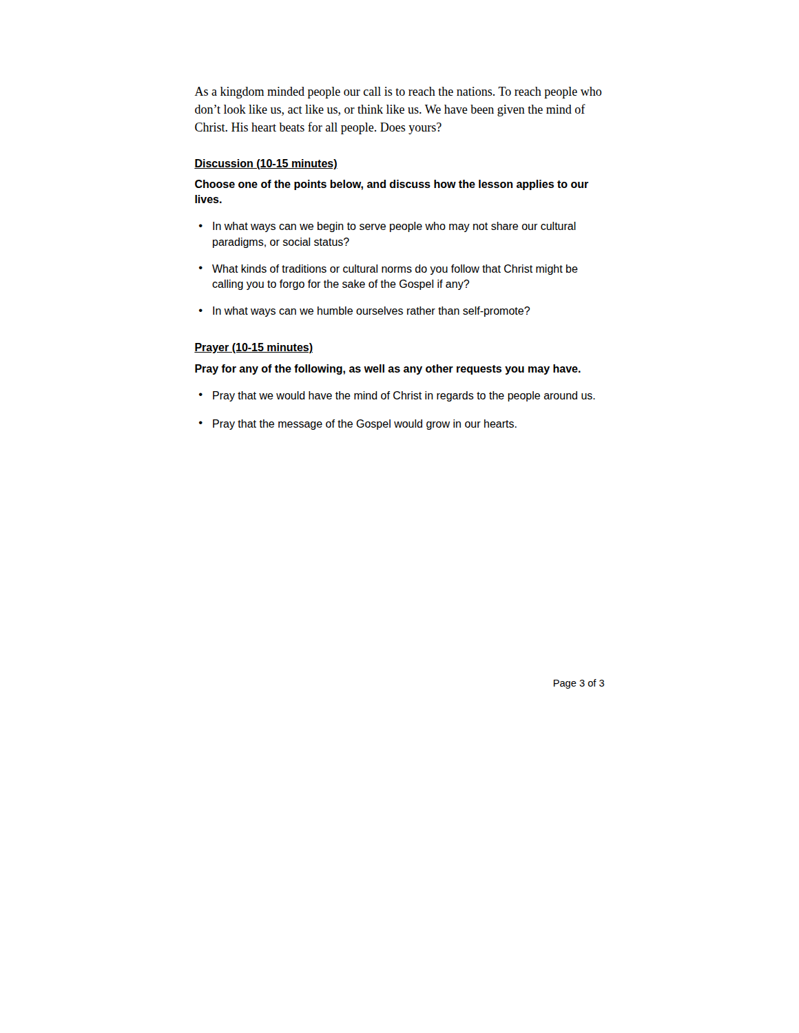As a kingdom minded people our call is to reach the nations. To reach people who don’t look like us, act like us, or think like us. We have been given the mind of Christ. His heart beats for all people. Does yours?
Discussion (10-15 minutes)
Choose one of the points below, and discuss how the lesson applies to our lives.
In what ways can we begin to serve people who may not share our cultural paradigms, or social status?
What kinds of traditions or cultural norms do you follow that Christ might be calling you to forgo for the sake of the Gospel if any?
In what ways can we humble ourselves rather than self-promote?
Prayer (10-15 minutes)
Pray for any of the following, as well as any other requests you may have.
Pray that we would have the mind of Christ in regards to the people around us.
Pray that the message of the Gospel would grow in our hearts.
Page 3 of 3